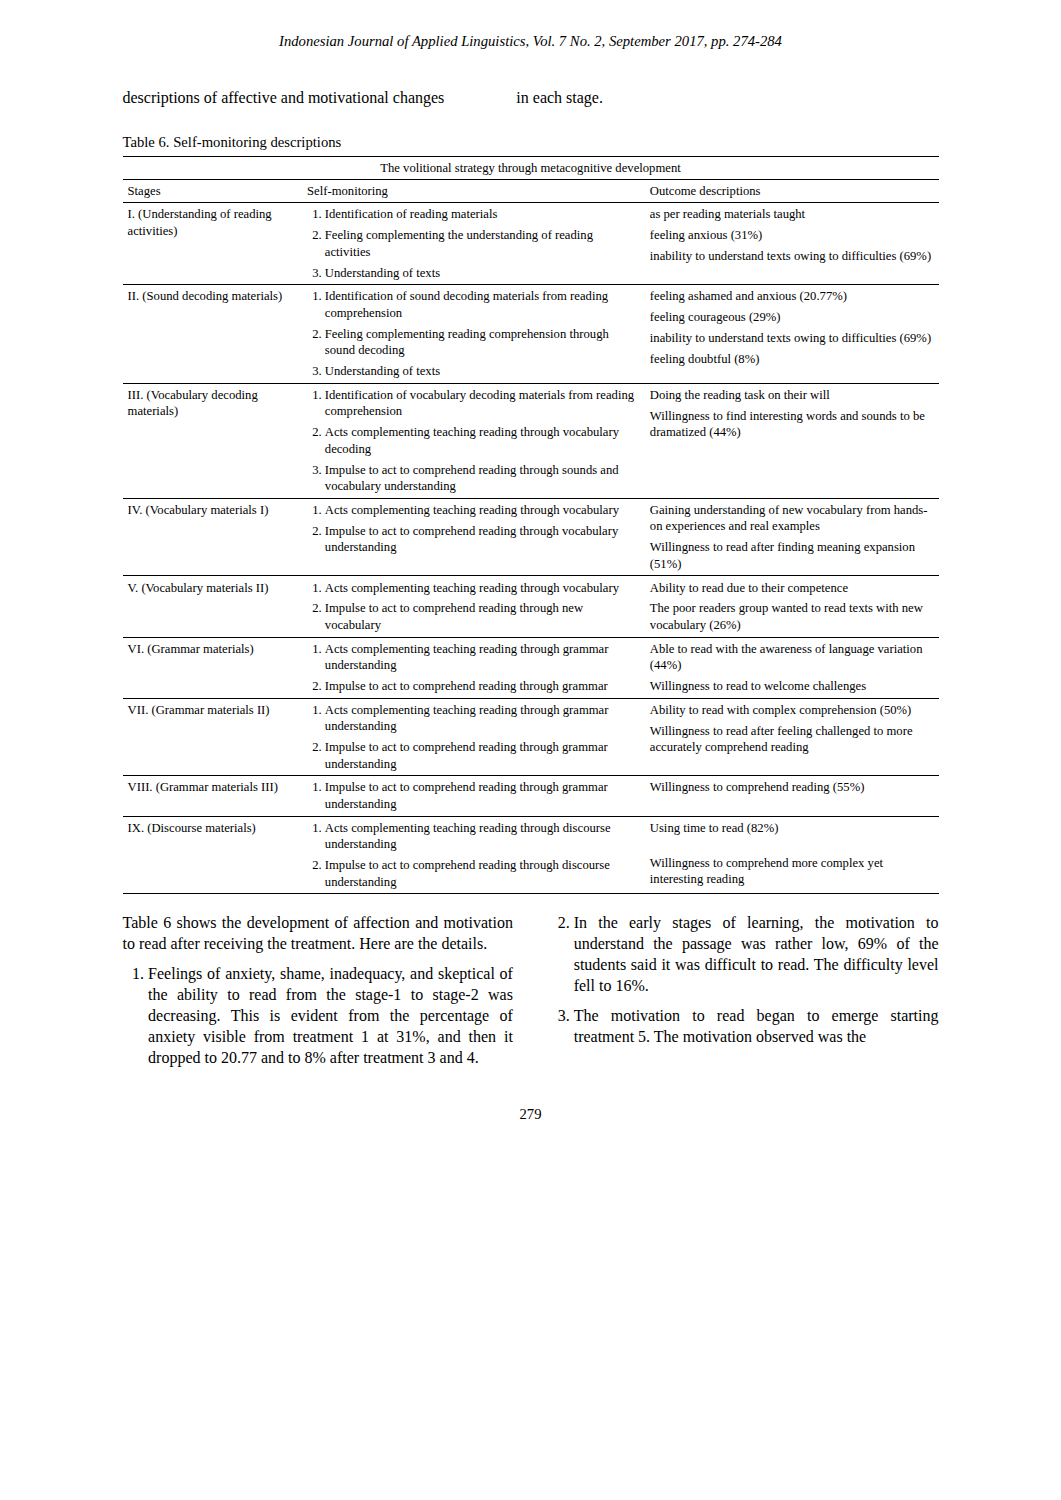Indonesian Journal of Applied Linguistics, Vol. 7 No. 2, September 2017, pp. 274-284
descriptions of affective and motivational changes in each stage.
Table 6. Self-monitoring descriptions
The volitional strategy through metacognitive development
| Stages | Self-monitoring | Outcome descriptions |
| --- | --- | --- |
| I. (Understanding of reading activities) | Identification of reading materials Feeling complementing the understanding of reading activities Understanding of texts | as per reading materials taught feeling anxious (31%) inability to understand texts owing to difficulties (69%) |
| II. (Sound decoding materials) | Identification of sound decoding materials from reading comprehension Feeling complementing reading comprehension through sound decoding Understanding of texts | feeling ashamed and anxious (20.77%) feeling courageous (29%) inability to understand texts owing to difficulties (69%) feeling doubtful (8%) |
| III. (Vocabulary decoding materials) | Identification of vocabulary decoding materials from reading comprehension Acts complementing teaching reading through vocabulary decoding Impulse to act to comprehend reading through sounds and vocabulary understanding | Doing the reading task on their will Willingness to find interesting words and sounds to be dramatized (44%) |
| IV. (Vocabulary materials I) | Acts complementing teaching reading through vocabulary Impulse to act to comprehend reading through vocabulary understanding | Gaining understanding of new vocabulary from hands-on experiences and real examples Willingness to read after finding meaning expansion (51%) |
| V. (Vocabulary materials II) | Acts complementing teaching reading through vocabulary Impulse to act to comprehend reading through new vocabulary | Ability to read due to their competence The poor readers group wanted to read texts with new vocabulary (26%) |
| VI. (Grammar materials) | Acts complementing teaching reading through grammar understanding Impulse to act to comprehend reading through grammar | Able to read with the awareness of language variation (44%) Willingness to read to welcome challenges |
| VII. (Grammar materials II) | Acts complementing teaching reading through grammar understanding Impulse to act to comprehend reading through grammar understanding | Ability to read with complex comprehension (50%) Willingness to read after feeling challenged to more accurately comprehend reading |
| VIII. (Grammar materials III) | Impulse to act to comprehend reading through grammar understanding | Willingness to comprehend reading (55%) |
| IX. (Discourse materials) | Acts complementing teaching reading through discourse understanding Impulse to act to comprehend reading through discourse understanding | Using time to read (82%) Willingness to comprehend more complex yet interesting reading |
Table 6 shows the development of affection and motivation to read after receiving the treatment. Here are the details.
Feelings of anxiety, shame, inadequacy, and skeptical of the ability to read from the stage-1 to stage-2 was decreasing. This is evident from the percentage of anxiety visible from treatment 1 at 31%, and then it dropped to 20.77 and to 8% after treatment 3 and 4.
In the early stages of learning, the motivation to understand the passage was rather low, 69% of the students said it was difficult to read. The difficulty level fell to 16%.
The motivation to read began to emerge starting treatment 5. The motivation observed was the
279